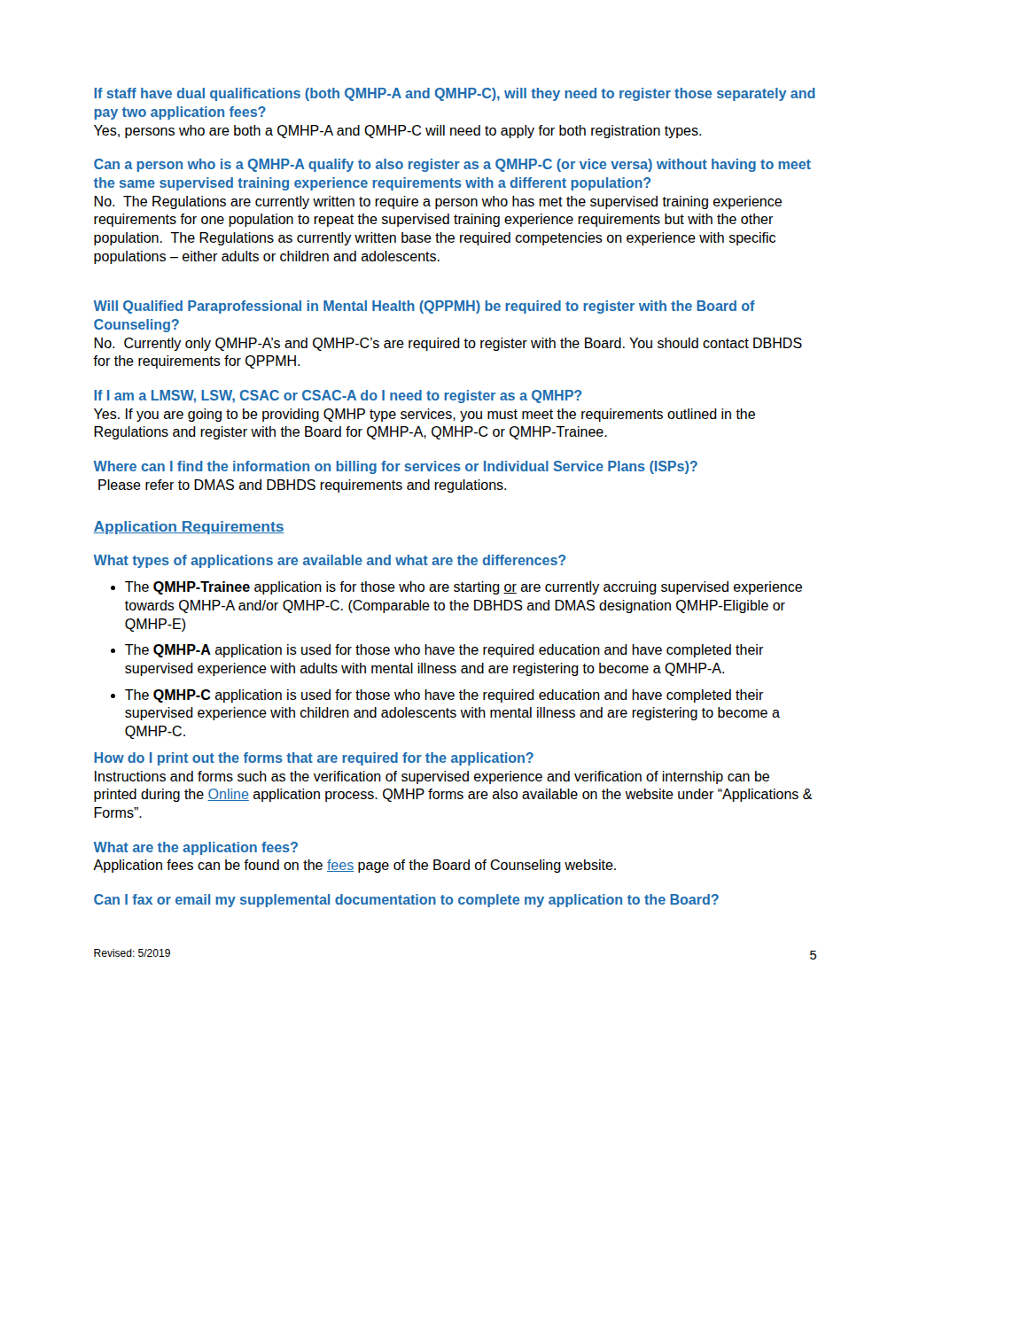If staff have dual qualifications (both QMHP-A and QMHP-C), will they need to register those separately and pay two application fees?
Yes, persons who are both a QMHP-A and QMHP-C will need to apply for both registration types.
Can a person who is a QMHP-A qualify to also register as a QMHP-C (or vice versa) without having to meet the same supervised training experience requirements with a different population?
No. The Regulations are currently written to require a person who has met the supervised training experience requirements for one population to repeat the supervised training experience requirements but with the other population. The Regulations as currently written base the required competencies on experience with specific populations – either adults or children and adolescents.
Will Qualified Paraprofessional in Mental Health (QPPMH) be required to register with the Board of Counseling?
No. Currently only QMHP-A’s and QMHP-C’s are required to register with the Board. You should contact DBHDS for the requirements for QPPMH.
If I am a LMSW, LSW, CSAC or CSAC-A do I need to register as a QMHP?
Yes. If you are going to be providing QMHP type services, you must meet the requirements outlined in the Regulations and register with the Board for QMHP-A, QMHP-C or QMHP-Trainee.
Where can I find the information on billing for services or Individual Service Plans (ISPs)?
Please refer to DMAS and DBHDS requirements and regulations.
Application Requirements
What types of applications are available and what are the differences?
The QMHP-Trainee application is for those who are starting or are currently accruing supervised experience towards QMHP-A and/or QMHP-C. (Comparable to the DBHDS and DMAS designation QMHP-Eligible or QMHP-E)
The QMHP-A application is used for those who have the required education and have completed their supervised experience with adults with mental illness and are registering to become a QMHP-A.
The QMHP-C application is used for those who have the required education and have completed their supervised experience with children and adolescents with mental illness and are registering to become a QMHP-C.
How do I print out the forms that are required for the application?
Instructions and forms such as the verification of supervised experience and verification of internship can be printed during the Online application process. QMHP forms are also available on the website under “Applications & Forms”.
What are the application fees?
Application fees can be found on the fees page of the Board of Counseling website.
Can I fax or email my supplemental documentation to complete my application to the Board?
Revised: 5/2019
5